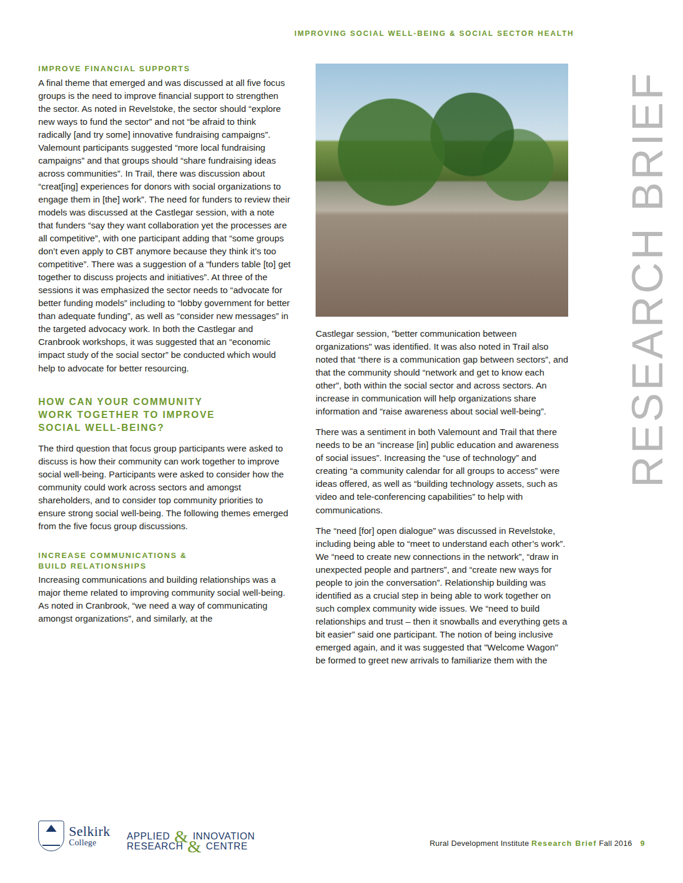Improving Social Well-Being & Social Sector Health
RESEARCH BRIEF
Improve Financial Supports
A final theme that emerged and was discussed at all five focus groups is the need to improve financial support to strengthen the sector. As noted in Revelstoke, the sector should “explore new ways to fund the sector” and not “be afraid to think radically [and try some] innovative fundraising campaigns”. Valemount participants suggested “more local fundraising campaigns” and that groups should “share fundraising ideas across communities”. In Trail, there was discussion about “creat[ing] experiences for donors with social organizations to engage them in [the] work”. The need for funders to review their models was discussed at the Castlegar session, with a note that funders “say they want collaboration yet the processes are all competitive”, with one participant adding that “some groups don’t even apply to CBT anymore because they think it’s too competitive”. There was a suggestion of a “funders table [to] get together to discuss projects and initiatives”. At three of the sessions it was emphasized the sector needs to “advocate for better funding models” including to “lobby government for better than adequate funding”, as well as “consider new messages” in the targeted advocacy work. In both the Castlegar and Cranbrook workshops, it was suggested that an “economic impact study of the social sector” be conducted which would help to advocate for better resourcing.
How can your community
work together to improve
social well-being?
The third question that focus group participants were asked to discuss is how their community can work together to improve social well-being. Participants were asked to consider how the community could work across sectors and amongst shareholders, and to consider top community priorities to ensure strong social well-being. The following themes emerged from the five focus group discussions.
Increase Communications &
Build Relationships
Increasing communications and building relationships was a major theme related to improving community social well-being. As noted in Cranbrook, “we need a way of communicating amongst organizations”, and similarly, at the
Castlegar session, "better communication between organizations" was identified. It was also noted in Trail also noted that “there is a communication gap between sectors”, and that the community should “network and get to know each other”, both within the social sector and across sectors. An increase in communication will help organizations share information and “raise awareness about social well-being”.
There was a sentiment in both Valemount and Trail that there needs to be an “increase [in] public education and awareness of social issues”. Increasing the “use of technology” and creating “a community calendar for all groups to access” were ideas offered, as well as “building technology assets, such as video and tele-conferencing capabilities” to help with communications.
The “need [for] open dialogue” was discussed in Revelstoke, including being able to “meet to understand each other’s work”. We “need to create new connections in the network”, “draw in unexpected people and partners”, and “create new ways for people to join the conversation”. Relationship building was identified as a crucial step in being able to work together on such complex community wide issues. We “need to build relationships and trust – then it snowballs and everything gets a bit easier” said one participant. The notion of being inclusive emerged again, and it was suggested that "Welcome Wagon" be formed to greet new arrivals to familiarize them with the
SelkirkCollege
Applied & Innovation
Research & Centre
Rural Development Institute Research Brief Fall 2016 9